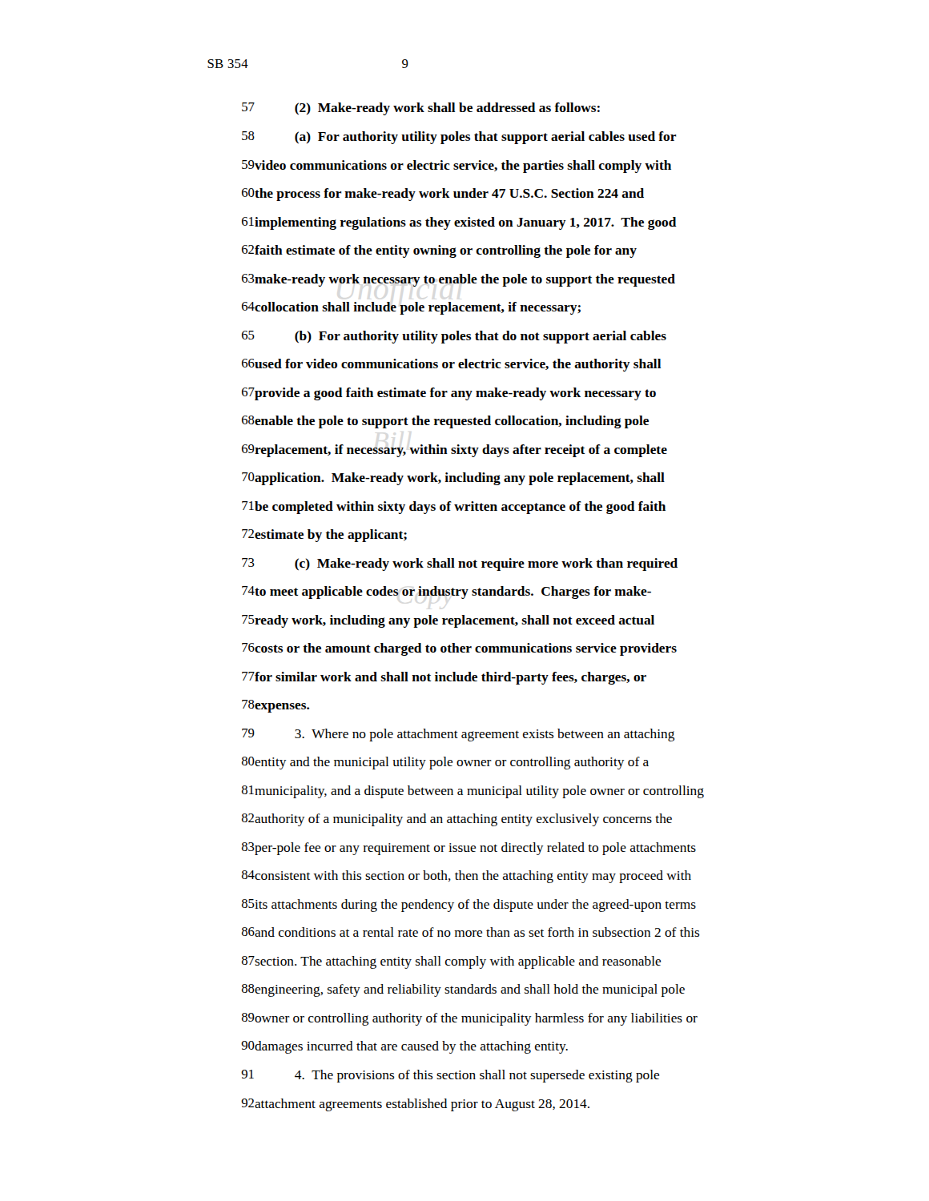Unofficial
Bill
Copy
SB 354
9
| 57 | (2) Make-ready work shall be addressed as follows: |
| 58 | (a) For authority utility poles that support aerial cables used for |
| 59 | video communications or electric service, the parties shall comply with |
| 60 | the process for make-ready work under 47 U.S.C. Section 224 and |
| 61 | implementing regulations as they existed on January 1, 2017. The good |
| 62 | faith estimate of the entity owning or controlling the pole for any |
| 63 | make-ready work necessary to enable the pole to support the requested |
| 64 | collocation shall include pole replacement, if necessary; |
| 65 | (b) For authority utility poles that do not support aerial cables |
| 66 | used for video communications or electric service, the authority shall |
| 67 | provide a good faith estimate for any make-ready work necessary to |
| 68 | enable the pole to support the requested collocation, including pole |
| 69 | replacement, if necessary, within sixty days after receipt of a complete |
| 70 | application. Make-ready work, including any pole replacement, shall |
| 71 | be completed within sixty days of written acceptance of the good faith |
| 72 | estimate by the applicant; |
| 73 | (c) Make-ready work shall not require more work than required |
| 74 | to meet applicable codes or industry standards. Charges for make- |
| 75 | ready work, including any pole replacement, shall not exceed actual |
| 76 | costs or the amount charged to other communications service providers |
| 77 | for similar work and shall not include third-party fees, charges, or |
| 78 | expenses. |
| 79 | 3. Where no pole attachment agreement exists between an attaching |
| 80 | entity and the municipal utility pole owner or controlling authority of a |
| 81 | municipality, and a dispute between a municipal utility pole owner or controlling |
| 82 | authority of a municipality and an attaching entity exclusively concerns the |
| 83 | per-pole fee or any requirement or issue not directly related to pole attachments |
| 84 | consistent with this section or both, then the attaching entity may proceed with |
| 85 | its attachments during the pendency of the dispute under the agreed-upon terms |
| 86 | and conditions at a rental rate of no more than as set forth in subsection 2 of this |
| 87 | section. The attaching entity shall comply with applicable and reasonable |
| 88 | engineering, safety and reliability standards and shall hold the municipal pole |
| 89 | owner or controlling authority of the municipality harmless for any liabilities or |
| 90 | damages incurred that are caused by the attaching entity. |
| 91 | 4. The provisions of this section shall not supersede existing pole |
| 92 | attachment agreements established prior to August 28, 2014. |